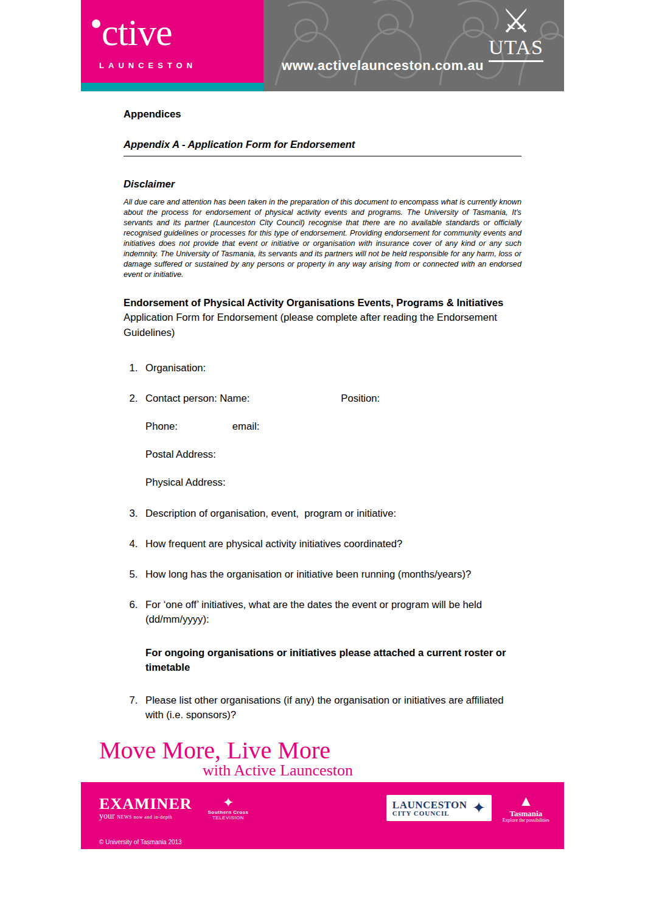ctive
LAUNCESTON
www.activelaunceston.com.au
⚔
UTAS
Appendices
Appendix A - Application Form for Endorsement
Disclaimer
All due care and attention has been taken in the preparation of this document to encompass what is currently known about the process for endorsement of physical activity events and programs. The University of Tasmania, It's servants and its partner (Launceston City Council) recognise that there are no available standards or officially recognised guidelines or processes for this type of endorsement. Providing endorsement for community events and initiatives does not provide that event or initiative or organisation with insurance cover of any kind or any such indemnity. The University of Tasmania, its servants and its partners will not be held responsible for any harm, loss or damage suffered or sustained by any persons or property in any way arising from or connected with an endorsed event or initiative.
Endorsement of Physical Activity Organisations Events, Programs & Initiatives
Application Form for Endorsement (please complete after reading the Endorsement Guidelines)
Organisation:
Contact person: Name: Position:
Phone: email:
Postal Address:
Physical Address:
Description of organisation, event, program or initiative:
How frequent are physical activity initiatives coordinated?
How long has the organisation or initiative been running (months/years)?
For ‘one off’ initiatives, what are the dates the event or program will be held (dd/mm/yyyy):
For ongoing organisations or initiatives please attached a current roster or timetable
Please list other organisations (if any) the organisation or initiatives are affiliated with (i.e. sponsors)?
Move More, Live More
with Active Launceston
EXAMINER
your NEWS now and in-depth
✦
Southern Cross
TELEVISION
© University of Tasmania 2013
LAUNCESTON
CITY COUNCIL
✦
▲
Tasmania
Explore the possibilities